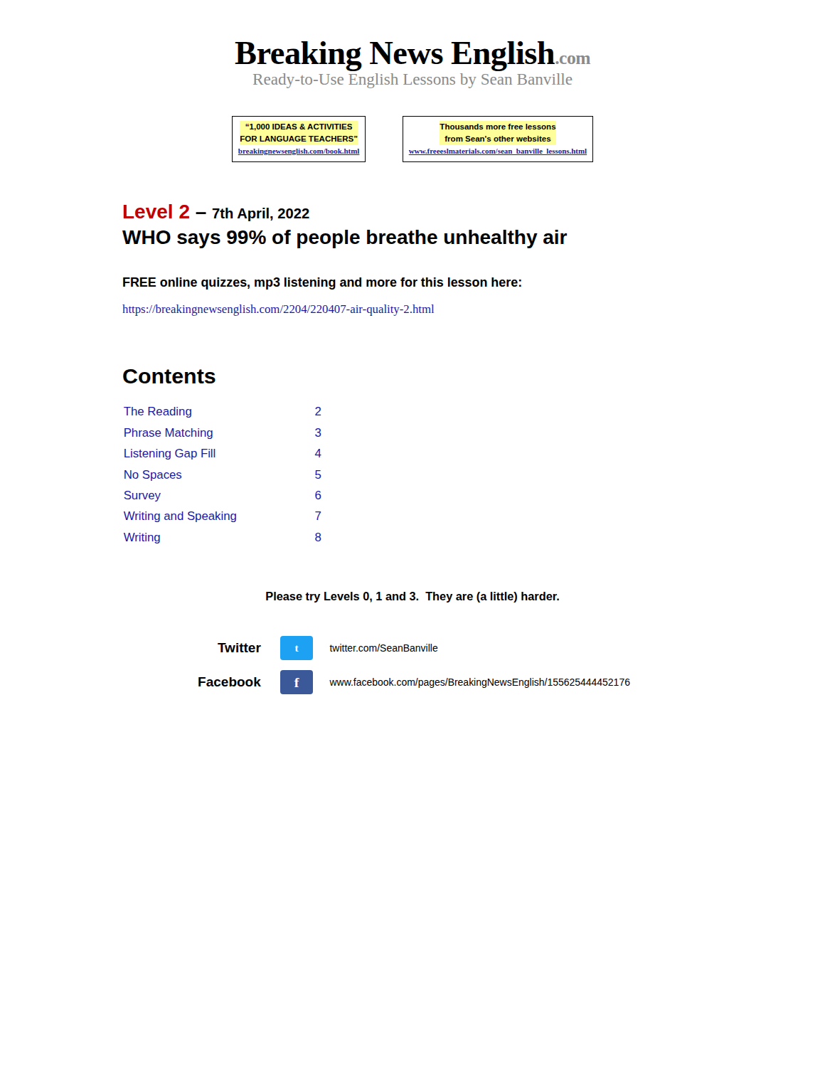Breaking News English.com
Ready-to-Use English Lessons by Sean Banville
“1,000 IDEAS & ACTIVITIES
FOR LANGUAGE TEACHERS”
breakingnewsenglish.com/book.html
Thousands more free lessons
from Sean's other websites
www.freeeslmaterials.com/sean_banville_lessons.html
Level 2 – 7th April, 2022
WHO says 99% of people breathe unhealthy air
FREE online quizzes, mp3 listening and more for this lesson here:
https://breakingnewsenglish.com/2204/220407-air-quality-2.html
Contents
| The Reading | 2 |
| Phrase Matching | 3 |
| Listening Gap Fill | 4 |
| No Spaces | 5 |
| Survey | 6 |
| Writing and Speaking | 7 |
| Writing | 8 |
Please try Levels 0, 1 and 3. They are (a little) harder.
| Twitter | t | twitter.com/SeanBanville |
| Facebook | f | www.facebook.com/pages/BreakingNewsEnglish/155625444452176 |